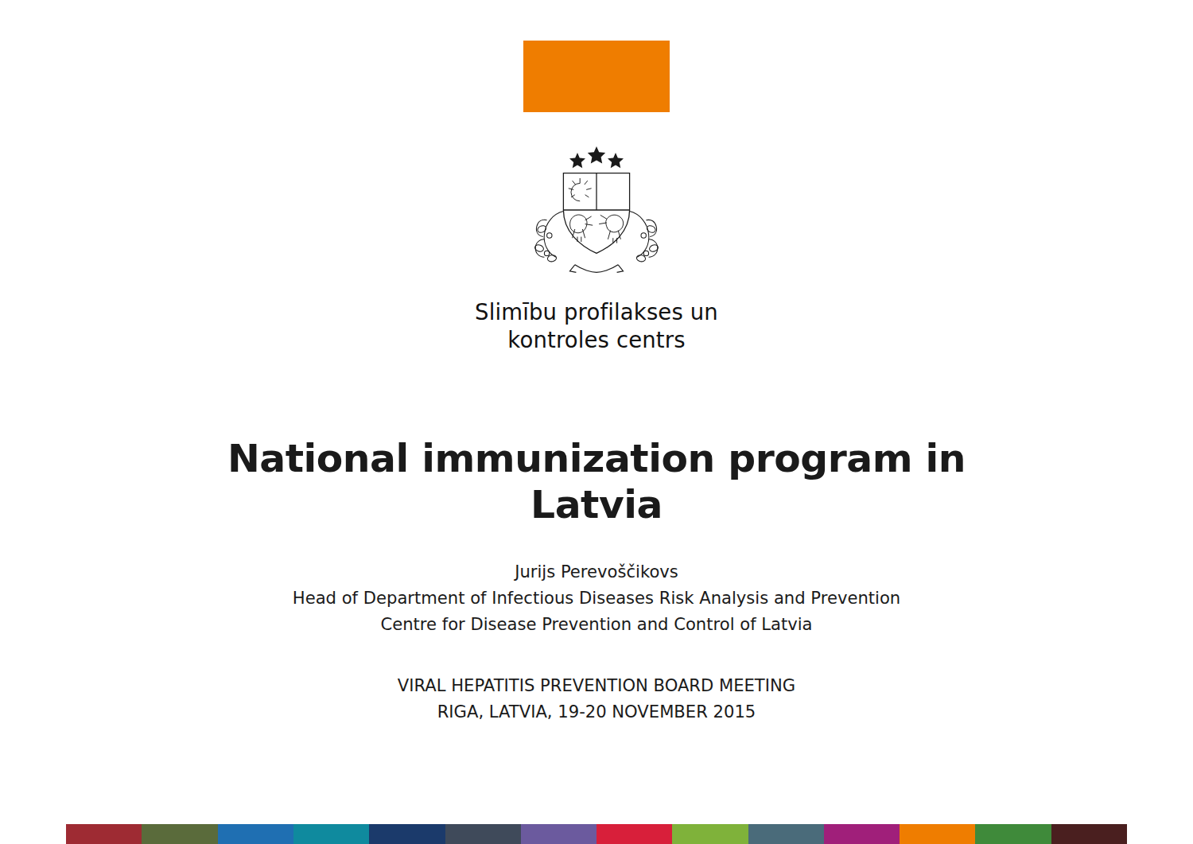Slimību profilakses un
kontroles centrs
National immunization program in
Latvia
Jurijs Perevoščikovs
Head of Department of Infectious Diseases Risk Analysis and Prevention
Centre for Disease Prevention and Control of Latvia
VIRAL HEPATITIS PREVENTION BOARD MEETING
RIGA, LATVIA, 19-20 NOVEMBER 2015